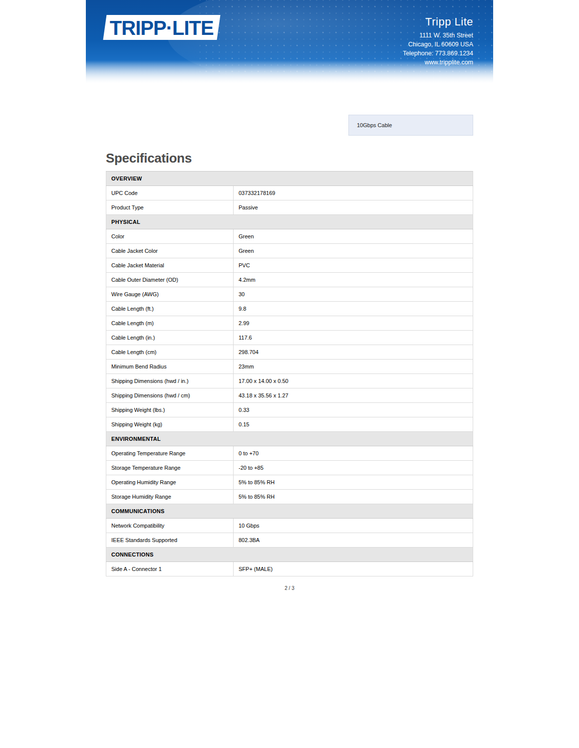TRIPP·LITE
Tripp Lite
1111 W. 35th Street
Chicago, IL 60609 USA
Telephone: 773.869.1234
www.tripplite.com
10Gbps Cable
Specifications
| OVERVIEW |
| UPC Code | 037332178169 |
| Product Type | Passive |
| PHYSICAL |
| Color | Green |
| Cable Jacket Color | Green |
| Cable Jacket Material | PVC |
| Cable Outer Diameter (OD) | 4.2mm |
| Wire Gauge (AWG) | 30 |
| Cable Length (ft.) | 9.8 |
| Cable Length (m) | 2.99 |
| Cable Length (in.) | 117.6 |
| Cable Length (cm) | 298.704 |
| Minimum Bend Radius | 23mm |
| Shipping Dimensions (hwd / in.) | 17.00 x 14.00 x 0.50 |
| Shipping Dimensions (hwd / cm) | 43.18 x 35.56 x 1.27 |
| Shipping Weight (lbs.) | 0.33 |
| Shipping Weight (kg) | 0.15 |
| ENVIRONMENTAL |
| Operating Temperature Range | 0 to +70 |
| Storage Temperature Range | -20 to +85 |
| Operating Humidity Range | 5% to 85% RH |
| Storage Humidity Range | 5% to 85% RH |
| COMMUNICATIONS |
| Network Compatibility | 10 Gbps |
| IEEE Standards Supported | 802.3BA |
| CONNECTIONS |
| Side A - Connector 1 | SFP+ (MALE) |
2 / 3